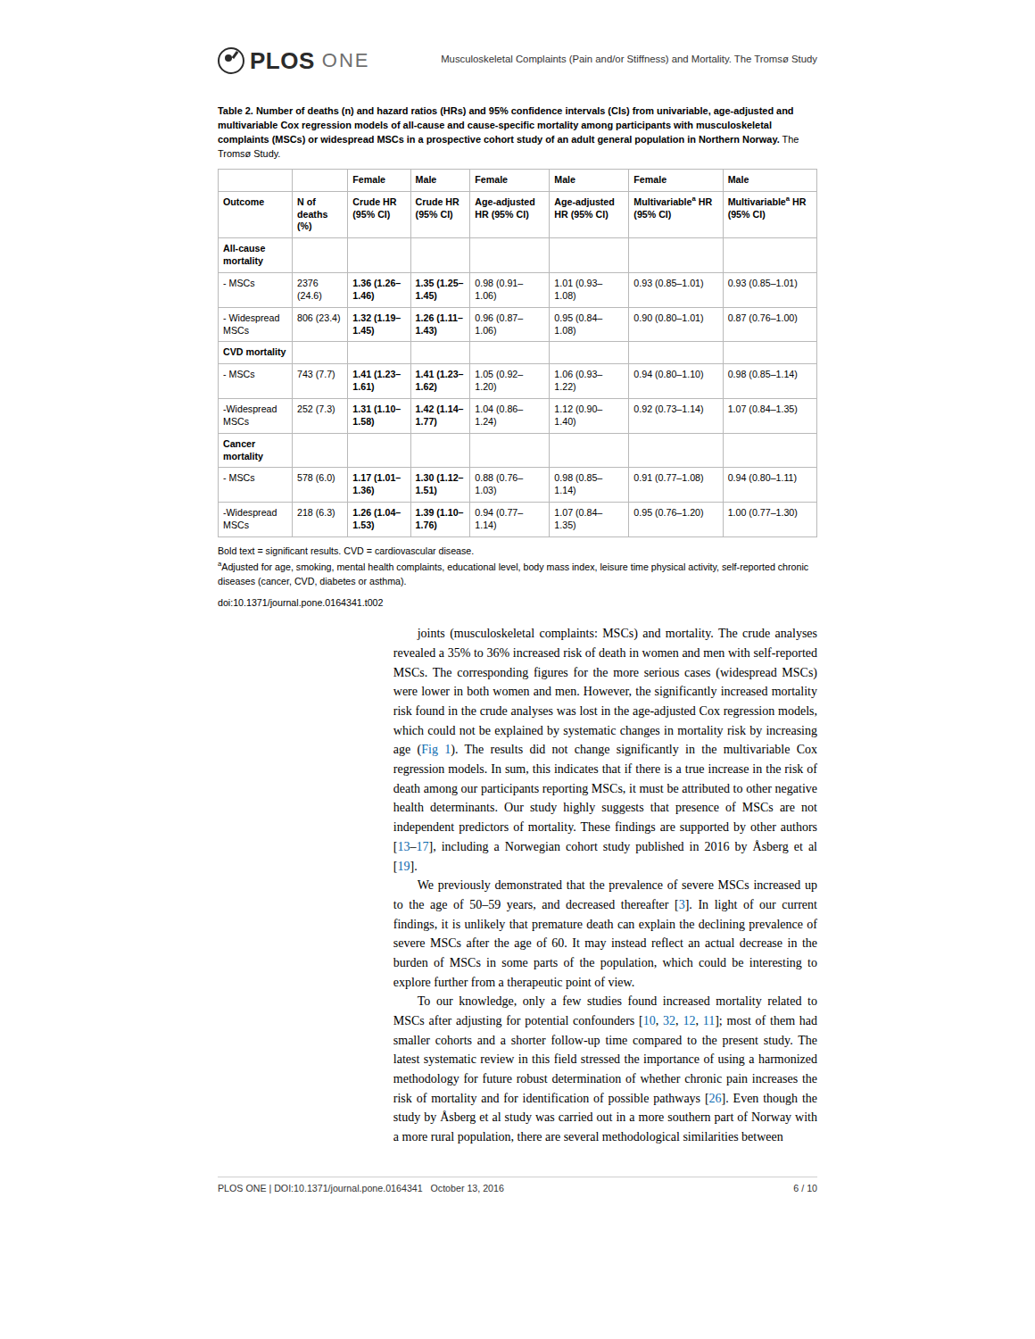PLOS ONE
Musculoskeletal Complaints (Pain and/or Stiffness) and Mortality. The Tromsø Study
Table 2. Number of deaths (n) and hazard ratios (HRs) and 95% confidence intervals (CIs) from univariable, age-adjusted and multivariable Cox regression models of all-cause and cause-specific mortality among participants with musculoskeletal complaints (MSCs) or widespread MSCs in a prospective cohort study of an adult general population in Northern Norway. The Tromsø Study.
| | | Female | Male | Female | Male | Female | Male |
| --- | --- | --- | --- | --- | --- | --- | --- |
| Outcome | N of deaths (%) | Crude HR (95% CI) | Crude HR (95% CI) | Age-adjusted HR (95% CI) | Age-adjusted HR (95% CI) | Multivariable a HR (95% CI) | Multivariable a HR (95% CI) |
| All-cause mortality | | | | | | | |
| - MSCs | 2376 (24.6) | 1.36 (1.26–1.46) | 1.35 (1.25–1.45) | 0.98 (0.91–1.06) | 1.01 (0.93–1.08) | 0.93 (0.85–1.01) | 0.93 (0.85–1.01) |
| - Widespread MSCs | 806 (23.4) | 1.32 (1.19–1.45) | 1.26 (1.11–1.43) | 0.96 (0.87–1.06) | 0.95 (0.84–1.08) | 0.90 (0.80–1.01) | 0.87 (0.76–1.00) |
| CVD mortality | | | | | | | |
| - MSCs | 743 (7.7) | 1.41 (1.23–1.61) | 1.41 (1.23–1.62) | 1.05 (0.92–1.20) | 1.06 (0.93–1.22) | 0.94 (0.80–1.10) | 0.98 (0.85–1.14) |
| -Widespread MSCs | 252 (7.3) | 1.31 (1.10–1.58) | 1.42 (1.14–1.77) | 1.04 (0.86–1.24) | 1.12 (0.90–1.40) | 0.92 (0.73–1.14) | 1.07 (0.84–1.35) |
| Cancer mortality | | | | | | | |
| - MSCs | 578 (6.0) | 1.17 (1.01–1.36) | 1.30 (1.12–1.51) | 0.88 (0.76–1.03) | 0.98 (0.85–1.14) | 0.91 (0.77–1.08) | 0.94 (0.80–1.11) |
| -Widespread MSCs | 218 (6.3) | 1.26 (1.04–1.53) | 1.39 (1.10–1.76) | 0.94 (0.77–1.14) | 1.07 (0.84–1.35) | 0.95 (0.76–1.20) | 1.00 (0.77–1.30) |
Bold text = significant results. CVD = cardiovascular disease.
aAdjusted for age, smoking, mental health complaints, educational level, body mass index, leisure time physical activity, self-reported chronic diseases (cancer, CVD, diabetes or asthma).
doi:10.1371/journal.pone.0164341.t002
joints (musculoskeletal complaints: MSCs) and mortality. The crude analyses revealed a 35% to 36% increased risk of death in women and men with self-reported MSCs. The corresponding figures for the more serious cases (widespread MSCs) were lower in both women and men. However, the significantly increased mortality risk found in the crude analyses was lost in the age-adjusted Cox regression models, which could not be explained by systematic changes in mortality risk by increasing age (Fig 1). The results did not change significantly in the multivariable Cox regression models. In sum, this indicates that if there is a true increase in the risk of death among our participants reporting MSCs, it must be attributed to other negative health determinants. Our study highly suggests that presence of MSCs are not independent predictors of mortality. These findings are supported by other authors [13–17], including a Norwegian cohort study published in 2016 by Åsberg et al [19].
We previously demonstrated that the prevalence of severe MSCs increased up to the age of 50–59 years, and decreased thereafter [3]. In light of our current findings, it is unlikely that premature death can explain the declining prevalence of severe MSCs after the age of 60. It may instead reflect an actual decrease in the burden of MSCs in some parts of the population, which could be interesting to explore further from a therapeutic point of view.
To our knowledge, only a few studies found increased mortality related to MSCs after adjusting for potential confounders [10, 32, 12, 11]; most of them had smaller cohorts and a shorter follow-up time compared to the present study. The latest systematic review in this field stressed the importance of using a harmonized methodology for future robust determination of whether chronic pain increases the risk of mortality and for identification of possible pathways [26]. Even though the study by Åsberg et al study was carried out in a more southern part of Norway with a more rural population, there are several methodological similarities between
PLOS ONE | DOI:10.1371/journal.pone.0164341 October 13, 2016
6 / 10